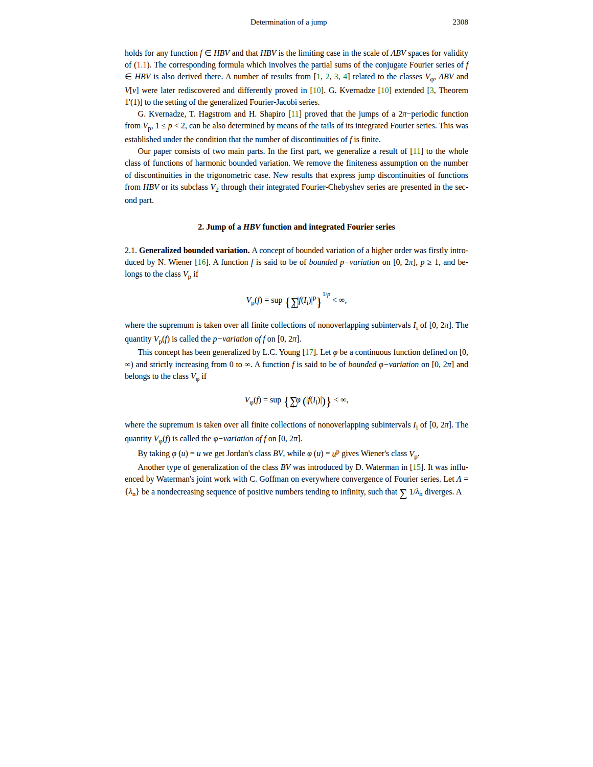Determination of a jump 2308
holds for any function f ∈ HBV and that HBV is the limiting case in the scale of ΛBV spaces for validity of (1.1). The corresponding formula which involves the partial sums of the conjugate Fourier series of f ∈ HBV is also derived there. A number of results from [1, 2, 3, 4] related to the classes Vφ, ΛBV and V[ν] were later rediscovered and differently proved in [10]. G. Kvernadze [10] extended [3, Theorem 1'(1)] to the setting of the generalized Fourier-Jacobi series.
G. Kvernadze, T. Hagstrom and H. Shapiro [11] proved that the jumps of a 2π−periodic function from Vp, 1 ≤ p < 2, can be also determined by means of the tails of its integrated Fourier series. This was established under the condition that the number of discontinuities of f is finite.
Our paper consists of two main parts. In the first part, we generalize a result of [11] to the whole class of functions of harmonic bounded variation. We remove the finiteness assumption on the number of discontinuities in the trigonometric case. New results that express jump discontinuities of functions from HBV or its subclass V2 through their integrated Fourier-Chebyshev series are presented in the second part.
2. Jump of a HBV function and integrated Fourier series
2.1. Generalized bounded variation.
A concept of bounded variation of a higher order was firstly introduced by N. Wiener [16]. A function f is said to be of bounded p−variation on [0, 2π], p ≥ 1, and belongs to the class Vp if
Vp(f) = sup {∑i |f(Ii)|p}1/p < ∞,
where the supremum is taken over all finite collections of nonoverlapping subintervals Ii of [0, 2π]. The quantity Vp(f) is called the p−variation of f on [0, 2π].
This concept has been generalized by L.C. Young [17]. Let φ be a continuous function defined on [0, ∞) and strictly increasing from 0 to ∞. A function f is said to be of bounded φ−variation on [0, 2π] and belongs to the class Vφ if
Vφ(f) = sup {∑i φ (|f(Ii)|)} < ∞,
where the supremum is taken over all finite collections of nonoverlapping subintervals Ii of [0, 2π]. The quantity Vφ(f) is called the φ−variation of f on [0, 2π].
By taking φ (u) = u we get Jordan's class BV, while φ (u) = up gives Wiener's class Vp.
Another type of generalization of the class BV was introduced by D. Waterman in [15]. It was influenced by Waterman's joint work with C. Goffman on everywhere convergence of Fourier series. Let Λ = {λn} be a nondecreasing sequence of positive numbers tending to infinity, such that ∑ 1/λn diverges. A